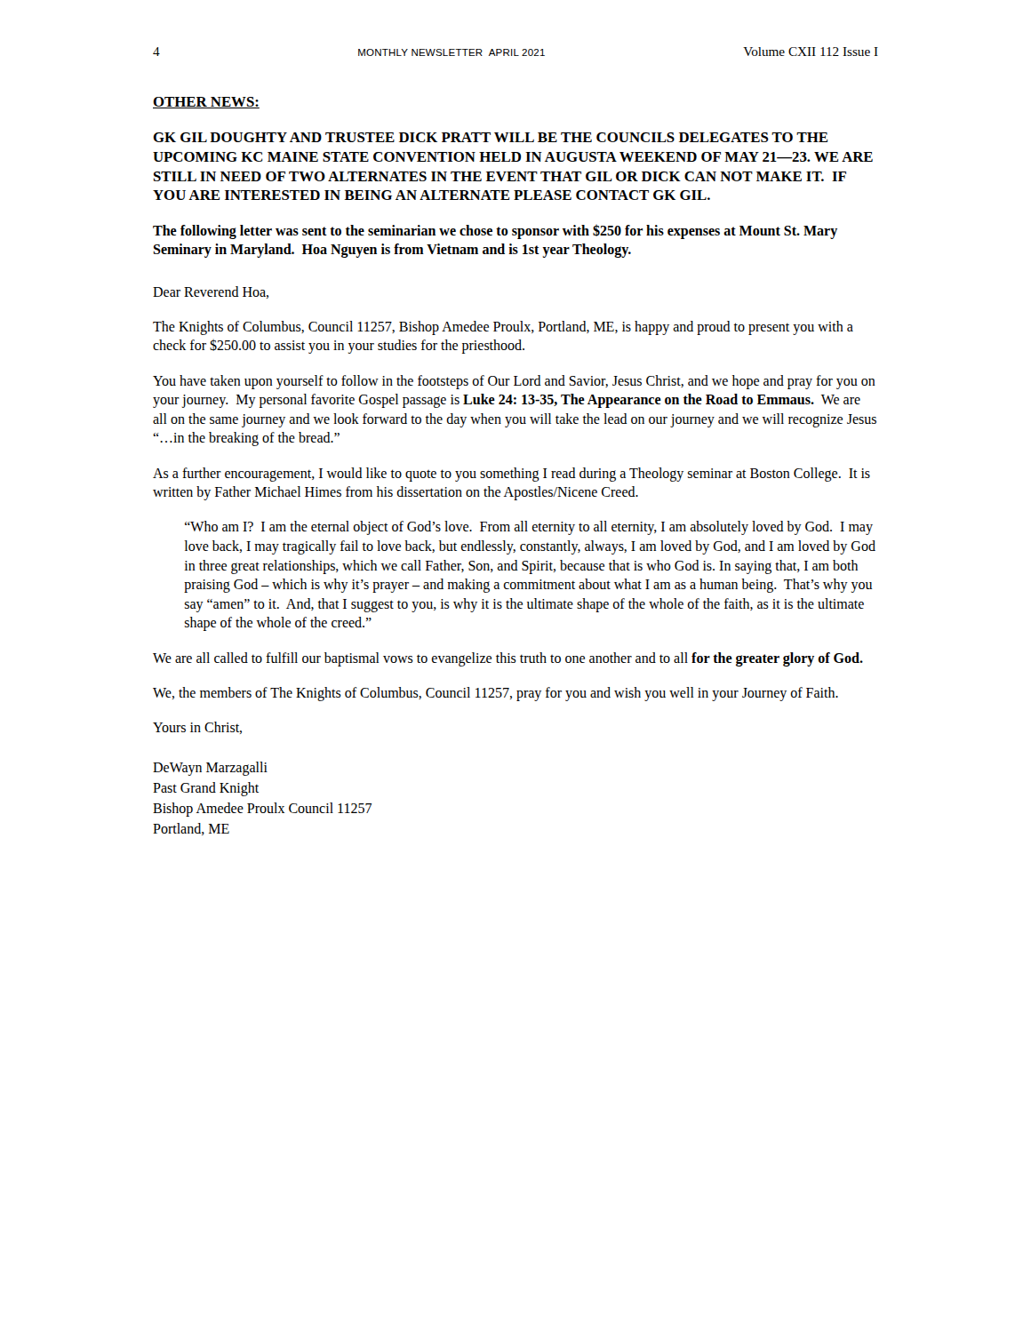4 MONTHLY NEWSLETTER APRIL 2021 Volume CXII 112 Issue I
OTHER NEWS:
GK Gil Doughty and Trustee Dick Pratt will be the Councils delegates to the upcoming KC Maine State Convention held in Augusta weekend of May 21—23. We are still in need of two alternates in the event that Gil or Dick can not make it. If you are interested in being an alternate please contact GK Gil.
The following letter was sent to the seminarian we chose to sponsor with $250 for his expenses at Mount St. Mary Seminary in Maryland. Hoa Nguyen is from Vietnam and is 1st year Theology.
Dear Reverend Hoa,
The Knights of Columbus, Council 11257, Bishop Amedee Proulx, Portland, ME, is happy and proud to present you with a check for $250.00 to assist you in your studies for the priesthood.
You have taken upon yourself to follow in the footsteps of Our Lord and Savior, Jesus Christ, and we hope and pray for you on your journey. My personal favorite Gospel passage is Luke 24: 13-35, The Appearance on the Road to Emmaus. We are all on the same journey and we look forward to the day when you will take the lead on our journey and we will recognize Jesus “…in the breaking of the bread.”
As a further encouragement, I would like to quote to you something I read during a Theology seminar at Boston College. It is written by Father Michael Himes from his dissertation on the Apostles/Nicene Creed.
“Who am I? I am the eternal object of God’s love. From all eternity to all eternity, I am absolutely loved by God. I may love back, I may tragically fail to love back, but endlessly, constantly, always, I am loved by God, and I am loved by God in three great relationships, which we call Father, Son, and Spirit, because that is who God is. In saying that, I am both praising God – which is why it’s prayer – and making a commitment about what I am as a human being. That’s why you say “amen” to it. And, that I suggest to you, is why it is the ultimate shape of the whole of the faith, as it is the ultimate shape of the whole of the creed.”
We are all called to fulfill our baptismal vows to evangelize this truth to one another and to all for the greater glory of God.
We, the members of The Knights of Columbus, Council 11257, pray for you and wish you well in your Journey of Faith.
Yours in Christ,
DeWayn Marzagalli
Past Grand Knight
Bishop Amedee Proulx Council 11257
Portland, ME